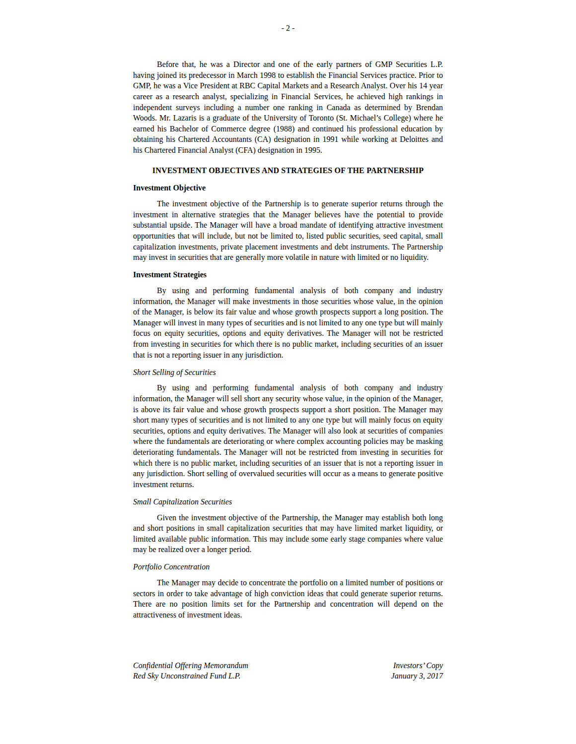- 2 -
Before that, he was a Director and one of the early partners of GMP Securities L.P. having joined its predecessor in March 1998 to establish the Financial Services practice. Prior to GMP, he was a Vice President at RBC Capital Markets and a Research Analyst. Over his 14 year career as a research analyst, specializing in Financial Services, he achieved high rankings in independent surveys including a number one ranking in Canada as determined by Brendan Woods. Mr. Lazaris is a graduate of the University of Toronto (St. Michael’s College) where he earned his Bachelor of Commerce degree (1988) and continued his professional education by obtaining his Chartered Accountants (CA) designation in 1991 while working at Deloittes and his Chartered Financial Analyst (CFA) designation in 1995.
Investment Objectives and Strategies of the Partnership
Investment Objective
The investment objective of the Partnership is to generate superior returns through the investment in alternative strategies that the Manager believes have the potential to provide substantial upside. The Manager will have a broad mandate of identifying attractive investment opportunities that will include, but not be limited to, listed public securities, seed capital, small capitalization investments, private placement investments and debt instruments. The Partnership may invest in securities that are generally more volatile in nature with limited or no liquidity.
Investment Strategies
By using and performing fundamental analysis of both company and industry information, the Manager will make investments in those securities whose value, in the opinion of the Manager, is below its fair value and whose growth prospects support a long position. The Manager will invest in many types of securities and is not limited to any one type but will mainly focus on equity securities, options and equity derivatives. The Manager will not be restricted from investing in securities for which there is no public market, including securities of an issuer that is not a reporting issuer in any jurisdiction.
Short Selling of Securities
By using and performing fundamental analysis of both company and industry information, the Manager will sell short any security whose value, in the opinion of the Manager, is above its fair value and whose growth prospects support a short position. The Manager may short many types of securities and is not limited to any one type but will mainly focus on equity securities, options and equity derivatives. The Manager will also look at securities of companies where the fundamentals are deteriorating or where complex accounting policies may be masking deteriorating fundamentals. The Manager will not be restricted from investing in securities for which there is no public market, including securities of an issuer that is not a reporting issuer in any jurisdiction. Short selling of overvalued securities will occur as a means to generate positive investment returns.
Small Capitalization Securities
Given the investment objective of the Partnership, the Manager may establish both long and short positions in small capitalization securities that may have limited market liquidity, or limited available public information. This may include some early stage companies where value may be realized over a longer period.
Portfolio Concentration
The Manager may decide to concentrate the portfolio on a limited number of positions or sectors in order to take advantage of high conviction ideas that could generate superior returns. There are no position limits set for the Partnership and concentration will depend on the attractiveness of investment ideas.
Confidential Offering Memorandum
Red Sky Unconstrained Fund L.P.
Investors’ Copy
January 3, 2017